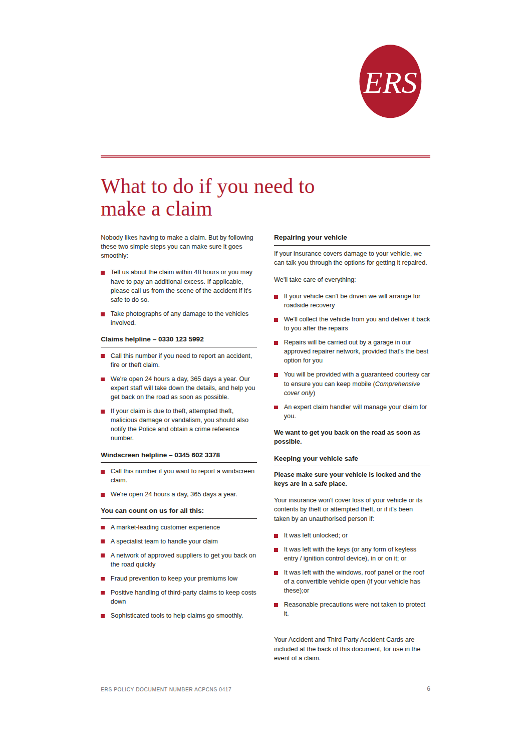ERS
What to do if you need to
make a claim
Nobody likes having to make a claim. But by following these two simple steps you can make sure it goes smoothly:
Tell us about the claim within 48 hours or you may have to pay an additional excess. If applicable, please call us from the scene of the accident if it's safe to do so.
Take photographs of any damage to the vehicles involved.
Claims helpline – 0330 123 5992
Call this number if you need to report an accident, fire or theft claim.
We're open 24 hours a day, 365 days a year. Our expert staff will take down the details, and help you get back on the road as soon as possible.
If your claim is due to theft, attempted theft, malicious damage or vandalism, you should also notify the Police and obtain a crime reference number.
Windscreen helpline – 0345 602 3378
Call this number if you want to report a windscreen claim.
We're open 24 hours a day, 365 days a year.
You can count on us for all this:
A market-leading customer experience
A specialist team to handle your claim
A network of approved suppliers to get you back on the road quickly
Fraud prevention to keep your premiums low
Positive handling of third-party claims to keep costs down
Sophisticated tools to help claims go smoothly.
Repairing your vehicle
If your insurance covers damage to your vehicle, we can talk you through the options for getting it repaired.
We'll take care of everything:
If your vehicle can't be driven we will arrange for roadside recovery
We'll collect the vehicle from you and deliver it back to you after the repairs
Repairs will be carried out by a garage in our approved repairer network, provided that's the best option for you
You will be provided with a guaranteed courtesy car to ensure you can keep mobile (Comprehensive cover only)
An expert claim handler will manage your claim for you.
We want to get you back on the road as soon as possible.
Keeping your vehicle safe
Please make sure your vehicle is locked and the keys are in a safe place.
Your insurance won't cover loss of your vehicle or its contents by theft or attempted theft, or if it's been taken by an unauthorised person if:
It was left unlocked; or
It was left with the keys (or any form of keyless entry / ignition control device), in or on it; or
It was left with the windows, roof panel or the roof of a convertible vehicle open (if your vehicle has these);or
Reasonable precautions were not taken to protect it.
Your Accident and Third Party Accident Cards are included at the back of this document, for use in the event of a claim.
ERS Policy Document Number ACPCNS 0417
6